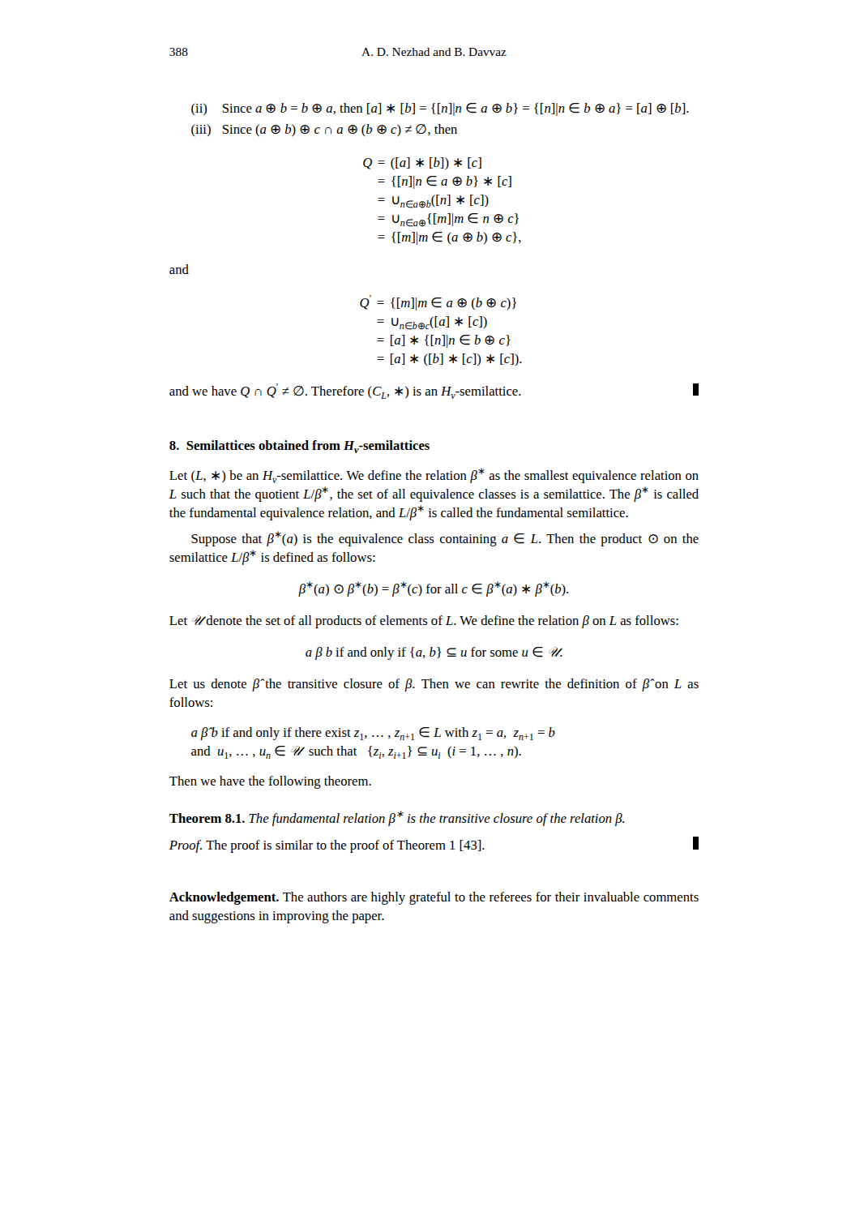388 A. D. Nezhad and B. Davvaz
(ii) Since a ⊕ b = b ⊕ a, then [a] ∗ [b] = {[n]|n ∈ a ⊕ b} = {[n]|n ∈ b ⊕ a} = [a] ⊕ [b].
(iii) Since (a ⊕ b) ⊕ c ∩ a ⊕ (b ⊕ c) ≠ ∅, then
Q=([a] ∗ [b]) ∗ [c] ={[n]|n ∈ a ⊕ b} ∗ [c] =∪n∈a⊕b([n] ∗ [c]) =∪n∈a⊕{[m]|m ∈ n ⊕ c} ={[m]|m ∈ (a ⊕ b) ⊕ c},
and
Q′={[m]|m ∈ a ⊕ (b ⊕ c)} =∪n∈b⊕c([a] ∗ [c]) =[a] ∗ {[n]|n ∈ b ⊕ c} =[a] ∗ ([b] ∗ [c]) ∗ [c]).
and we have Q ∩ Q′ ≠ ∅. Therefore (CL, ∗) is an Hv-semilattice.
8. Semilattices obtained from Hv-semilattices
Let (L, ∗) be an Hv-semilattice. We define the relation β∗ as the smallest equivalence relation on L such that the quotient L/β∗, the set of all equivalence classes is a semilattice. The β∗ is called the fundamental equivalence relation, and L/β∗ is called the fundamental semilattice.
Suppose that β∗(a) is the equivalence class containing a ∈ L. Then the product ⊙ on the semilattice L/β∗ is defined as follows:
β∗(a) ⊙ β∗(b) = β∗(c) for all c ∈ β∗(a) ∗ β∗(b).
Let 𝒰 denote the set of all products of elements of L. We define the relation β on L as follows:
a β b if and only if {a, b} ⊆ u for some u ∈ 𝒰.
Let us denote β̂ the transitive closure of β. Then we can rewrite the definition of β̂ on L as follows:
a β̂ b if and only if there exist z1, … , zn+1 ∈ L with z1 = a, zn+1 = b and u1, … , un ∈ 𝒰 such that {zi, zi+1} ⊆ ui (i = 1, … , n).
Then we have the following theorem.
Theorem 8.1. The fundamental relation β∗ is the transitive closure of the relation β.
Proof. The proof is similar to the proof of Theorem 1 [43].
Acknowledgement. The authors are highly grateful to the referees for their invaluable comments and suggestions in improving the paper.